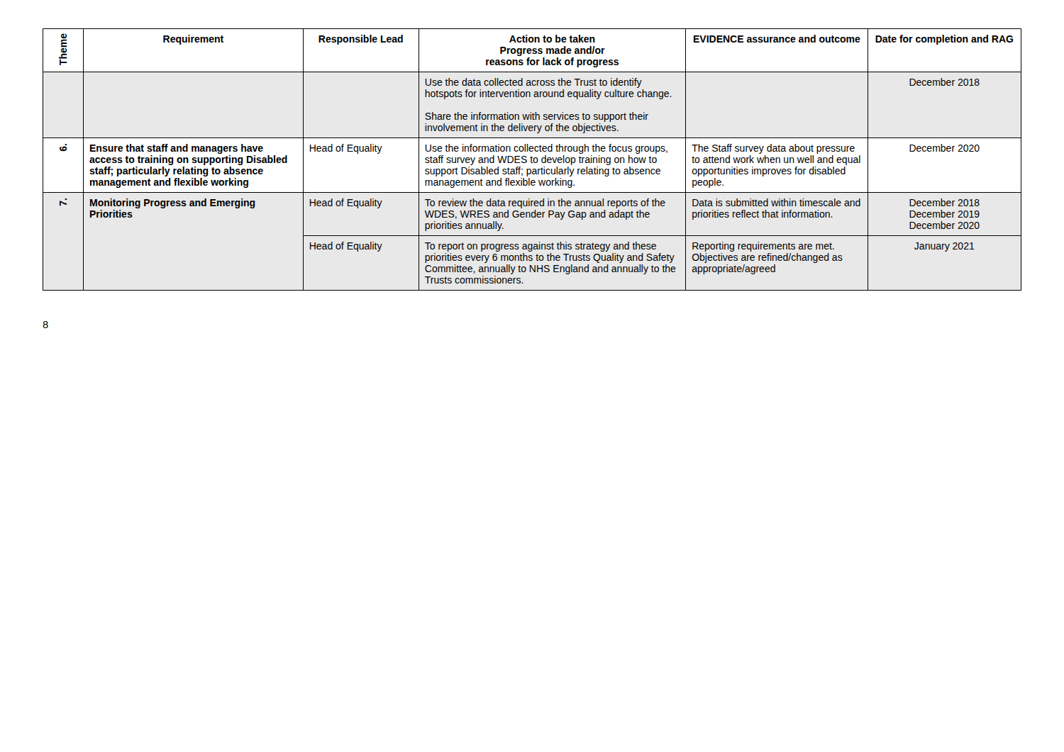| Theme | Requirement | Responsible Lead | Action to be taken Progress made and/or reasons for lack of progress | EVIDENCE assurance and outcome | Date for completion and RAG |
| --- | --- | --- | --- | --- | --- |
| | | | Use the data collected across the Trust to identify hotspots for intervention around equality culture change. Share the information with services to support their involvement in the delivery of the objectives. | | December 2018 |
| 6. | Ensure that staff and managers have access to training on supporting Disabled staff; particularly relating to absence management and flexible working | Head of Equality | Use the information collected through the focus groups, staff survey and WDES to develop training on how to support Disabled staff; particularly relating to absence management and flexible working. | The Staff survey data about pressure to attend work when un well and equal opportunities improves for disabled people. | December 2020 |
| 7. | Monitoring Progress and Emerging Priorities | Head of Equality | To review the data required in the annual reports of the WDES, WRES and Gender Pay Gap and adapt the priorities annually. | Data is submitted within timescale and priorities reflect that information. | December 2018 December 2019 December 2020 |
| Head of Equality | To report on progress against this strategy and these priorities every 6 months to the Trusts Quality and Safety Committee, annually to NHS England and annually to the Trusts commissioners. | Reporting requirements are met. Objectives are refined/changed as appropriate/agreed | January 2021 |
8